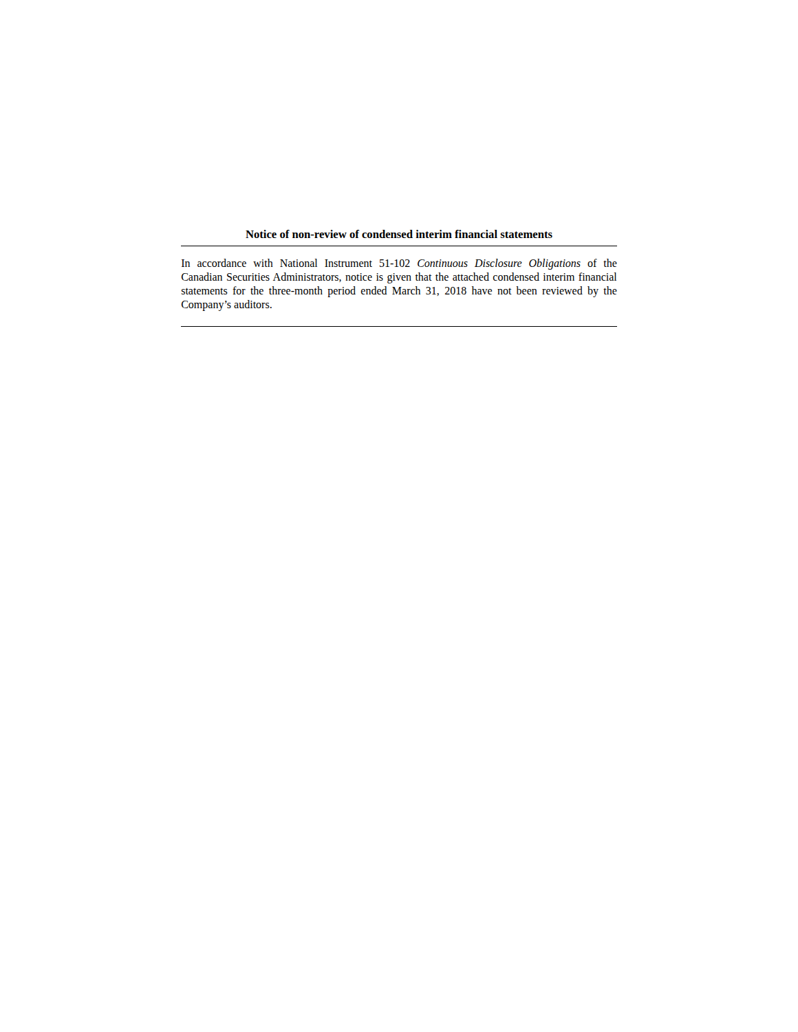Notice of non-review of condensed interim financial statements
In accordance with National Instrument 51-102 Continuous Disclosure Obligations of the Canadian Securities Administrators, notice is given that the attached condensed interim financial statements for the three-month period ended March 31, 2018 have not been reviewed by the Company’s auditors.